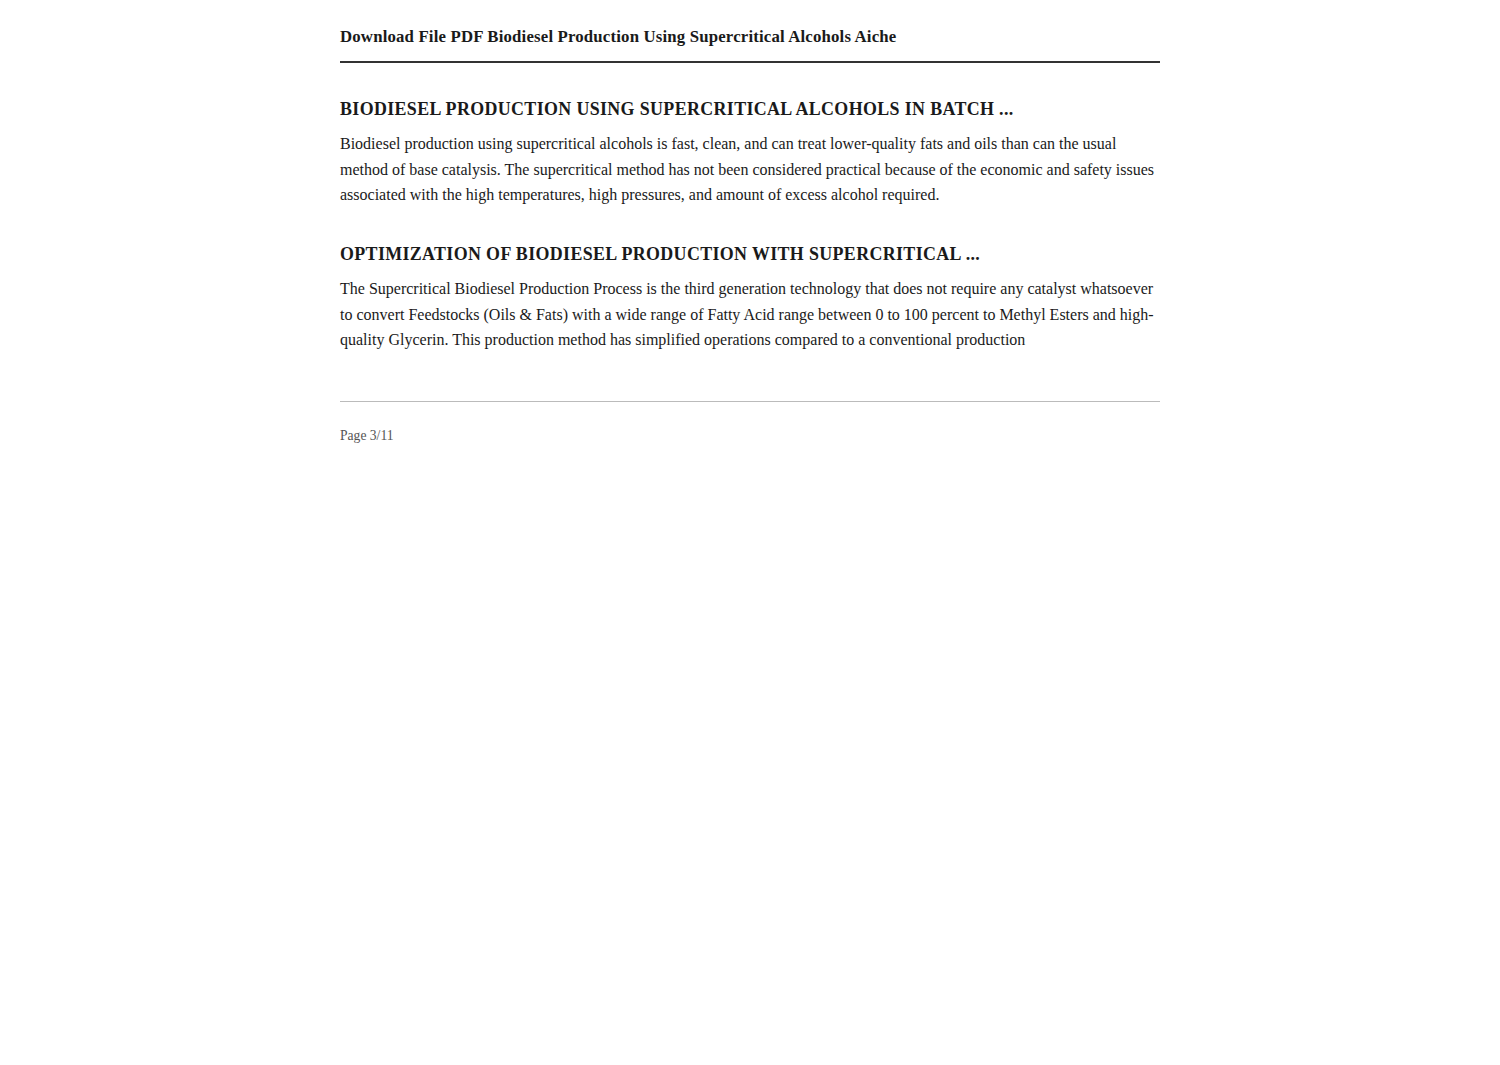Download File PDF Biodiesel Production Using Supercritical Alcohols Aiche
Biodiesel Production Using Supercritical Alcohols in Batch ...
Biodiesel production using supercritical alcohols is fast, clean, and can treat lower-quality fats and oils than can the usual method of base catalysis. The supercritical method has not been considered practical because of the economic and safety issues associated with the high temperatures, high pressures, and amount of excess alcohol required.
Optimization of Biodiesel Production with Supercritical ...
The Supercritical Biodiesel Production Process is the third generation technology that does not require any catalyst whatsoever to convert Feedstocks (Oils & Fats) with a wide range of Fatty Acid range between 0 to 100 percent to Methyl Esters and high-quality Glycerin. This production method has simplified operations compared to a conventional production
Page 3/11